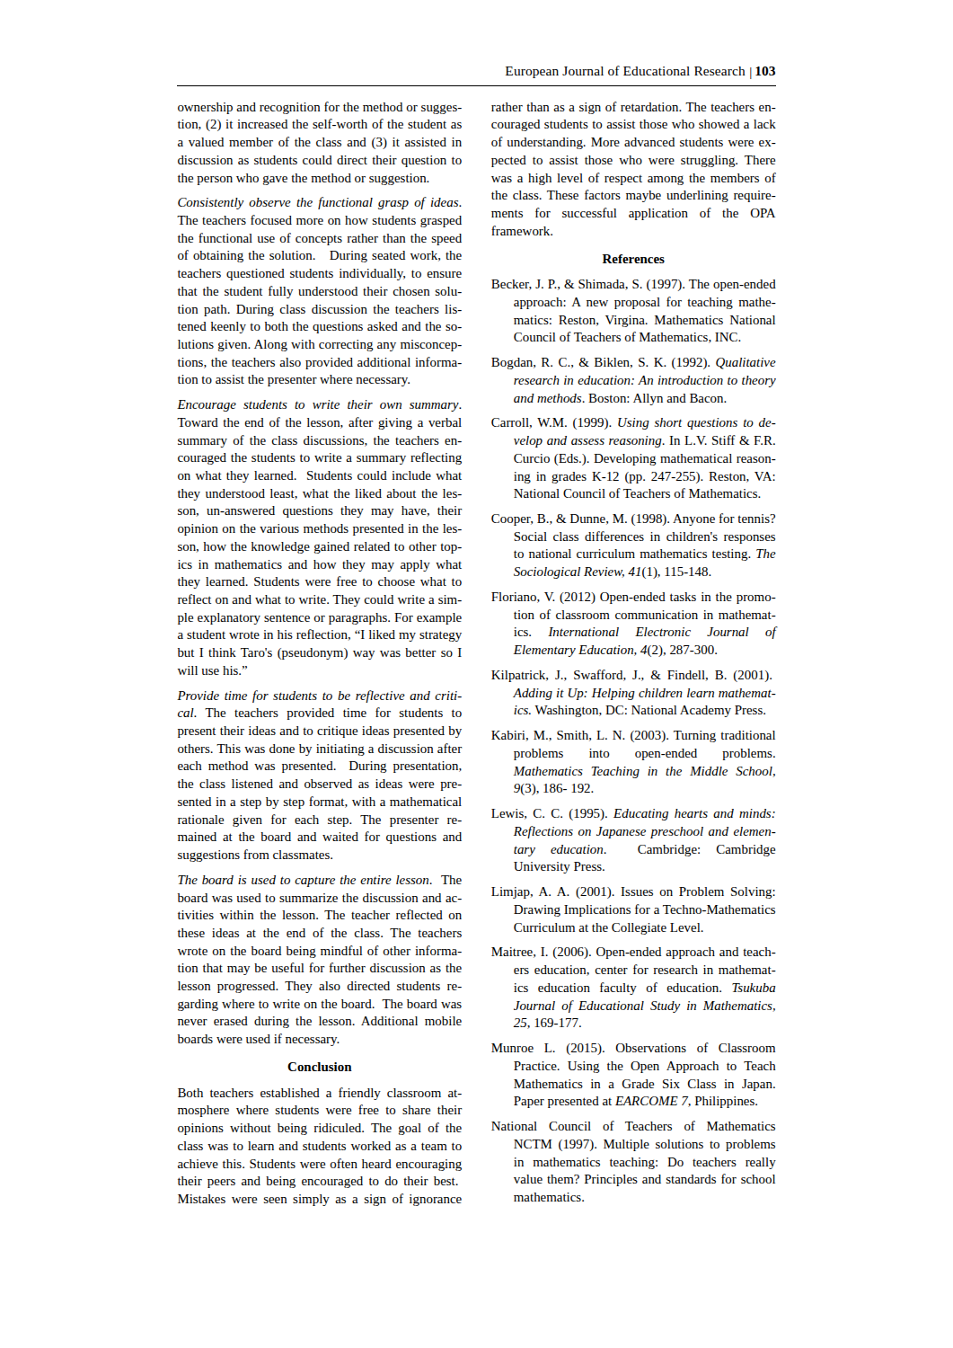European Journal of Educational Research|103
ownership and recognition for the method or suggestion, (2) it increased the self-worth of the student as a valued member of the class and (3) it assisted in discussion as students could direct their question to the person who gave the method or suggestion.
Consistently observe the functional grasp of ideas. The teachers focused more on how students grasped the functional use of concepts rather than the speed of obtaining the solution. During seated work, the teachers questioned students individually, to ensure that the student fully understood their chosen solution path. During class discussion the teachers listened keenly to both the questions asked and the solutions given. Along with correcting any misconceptions, the teachers also provided additional information to assist the presenter where necessary.
Encourage students to write their own summary. Toward the end of the lesson, after giving a verbal summary of the class discussions, the teachers encouraged the students to write a summary reflecting on what they learned. Students could include what they understood least, what the liked about the lesson, un-answered questions they may have, their opinion on the various methods presented in the lesson, how the knowledge gained related to other topics in mathematics and how they may apply what they learned. Students were free to choose what to reflect on and what to write. They could write a simple explanatory sentence or paragraphs. For example a student wrote in his reflection, “I liked my strategy but I think Taro's (pseudonym) way was better so I will use his.”
Provide time for students to be reflective and critical. The teachers provided time for students to present their ideas and to critique ideas presented by others. This was done by initiating a discussion after each method was presented. During presentation, the class listened and observed as ideas were presented in a step by step format, with a mathematical rationale given for each step. The presenter remained at the board and waited for questions and suggestions from classmates.
The board is used to capture the entire lesson. The board was used to summarize the discussion and activities within the lesson. The teacher reflected on these ideas at the end of the class. The teachers wrote on the board being mindful of other information that may be useful for further discussion as the lesson progressed. They also directed students regarding where to write on the board. The board was never erased during the lesson. Additional mobile boards were used if necessary.
Conclusion
Both teachers established a friendly classroom atmosphere where students were free to share their opinions without being ridiculed. The goal of the class was to learn and students worked as a team to achieve this. Students were often heard encouraging their peers and being encouraged to do their best. Mistakes were seen simply as a sign of ignorance rather than as a sign of retardation. The teachers encouraged students to assist those who showed a lack of understanding. More advanced students were expected to assist those who were struggling. There was a high level of respect among the members of the class. These factors maybe underlining requirements for successful application of the OPA framework.
References
Becker, J. P., & Shimada, S. (1997). The open-ended approach: A new proposal for teaching mathematics: Reston, Virgina. Mathematics National Council of Teachers of Mathematics, INC.
Bogdan, R. C., & Biklen, S. K. (1992). Qualitative research in education: An introduction to theory and methods. Boston: Allyn and Bacon.
Carroll, W.M. (1999). Using short questions to develop and assess reasoning. In L.V. Stiff & F.R. Curcio (Eds.). Developing mathematical reasoning in grades K-12 (pp. 247-255). Reston, VA: National Council of Teachers of Mathematics.
Cooper, B., & Dunne, M. (1998). Anyone for tennis? Social class differences in children's responses to national curriculum mathematics testing. The Sociological Review, 41(1), 115-148.
Floriano, V. (2012) Open-ended tasks in the promotion of classroom communication in mathematics. International Electronic Journal of Elementary Education, 4(2), 287-300.
Kilpatrick, J., Swafford, J., & Findell, B. (2001). Adding it Up: Helping children learn mathematics. Washington, DC: National Academy Press.
Kabiri, M., Smith, L. N. (2003). Turning traditional problems into open-ended problems. Mathematics Teaching in the Middle School, 9(3), 186- 192.
Lewis, C. C. (1995). Educating hearts and minds: Reflections on Japanese preschool and elementary education. Cambridge: Cambridge University Press.
Limjap, A. A. (2001). Issues on Problem Solving: Drawing Implications for a Techno-Mathematics Curriculum at the Collegiate Level.
Maitree, I. (2006). Open-ended approach and teachers education, center for research in mathematics education faculty of education. Tsukuba Journal of Educational Study in Mathematics, 25, 169-177.
Munroe L. (2015). Observations of Classroom Practice. Using the Open Approach to Teach Mathematics in a Grade Six Class in Japan. Paper presented at EARCOME 7, Philippines.
National Council of Teachers of Mathematics NCTM (1997). Multiple solutions to problems in mathematics teaching: Do teachers really value them? Principles and standards for school mathematics.